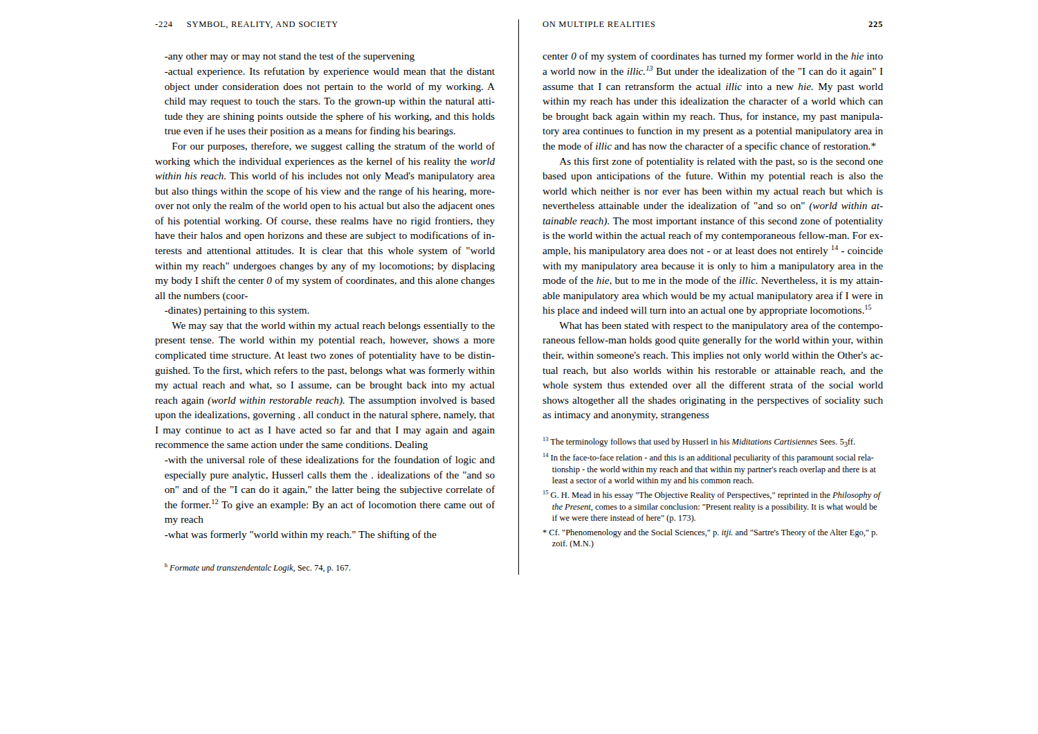-224 SYMBOL, REALITY, AND SOCIETY
-any other may or may not stand the test of the supervening
-actual experience. Its refutation by experience would mean that the distant object under consideration does not pertain to the world of my working. A child may request to touch the stars. To the grown-up within the natural attitude they are shining points outside the sphere of his working, and this holds true even if he uses their position as a means for finding his bearings.
For our purposes, therefore, we suggest calling the stratum of the world of working which the individual experiences as the kernel of his reality the world within his reach. This world of his includes not only Mead's manipulatory area but also things within the scope of his view and the range of his hearing, moreover not only the realm of the world open to his actual but also the adjacent ones of his potential working. Of course, these realms have no rigid frontiers, they have their halos and open horizons and these are subject to modifications of interests and attentional attitudes. It is clear that this whole system of "world within my reach" undergoes changes by any of my locomotions; by displacing my body I shift the center 0 of my system of coordinates, and this alone changes all the numbers (coor-
-dinates) pertaining to this system.
We may say that the world within my actual reach belongs essentially to the present tense. The world within my potential reach, however, shows a more complicated time structure. At least two zones of potentiality have to be distinguished. To the first, which refers to the past, belongs what was formerly within my actual reach and what, so I assume, can be brought back into my actual reach again (world within restorable reach). The assumption involved is based upon the idealizations, governing . all conduct in the natural sphere, namely, that I may continue to act as I have acted so far and that I may again and again recommence the same action under the same conditions. Dealing
-with the universal role of these idealizations for the foundation of logic and especially pure analytic, Husserl calls them the . idealizations of the "and so on" and of the "I can do it again," the latter being the subjective correlate of the former.12 To give an example: By an act of locomotion there came out of my reach
-what was formerly "world within my reach." The shifting of the
h Formate und transzendentalc Logik, Sec. 74, p. 167.
ON MULTIPLE REALITIES 225
center 0 of my system of coordinates has turned my former world in the hie into a world now in the illic.13 But under the idealization of the "I can do it again" I assume that I can retransform the actual illic into a new hie. My past world within my reach has under this idealization the character of a world which can be brought back again within my reach. Thus, for instance, my past manipulatory area continues to function in my present as a potential manipulatory area in the mode of illic and has now the character of a specific chance of restoration.*
As this first zone of potentiality is related with the past, so is the second one based upon anticipations of the future. Within my potential reach is also the world which neither is nor ever has been within my actual reach but which is nevertheless attainable under the idealization of "and so on" (world within attainable reach). The most important instance of this second zone of potentiality is the world within the actual reach of my contemporaneous fellow-man. For example, his manipulatory area does not - or at least does not entirely 14 - coincide with my manipulatory area because it is only to him a manipulatory area in the mode of the hie, but to me in the mode of the illic. Nevertheless, it is my attainable manipulatory area which would be my actual manipulatory area if I were in his place and indeed will turn into an actual one by appropriate locomotions.15
What has been stated with respect to the manipulatory area of the contemporaneous fellow-man holds good quite generally for the world within your, within their, within someone's reach. This implies not only world within the Other's actual reach, but also worlds within his restorable or attainable reach, and the whole system thus extended over all the different strata of the social world shows altogether all the shades originating in the perspectives of sociality such as intimacy and anonymity, strangeness
13 The terminology follows that used by Husserl in his Miditations Cartisiennes Sees. 53ff.
14 In the face-to-face relation - and this is an additional peculiarity of this paramount social relationship - the world within my reach and that within my partner's reach overlap and there is at least a sector of a world within my and his common reach.
15 G. H. Mead in his essay "The Objective Reality of Perspectives," reprinted in the Philosophy of the Present, comes to a similar conclusion: "Present reality is a possibility. It is what would be if we were there instead of here" (p. 173).
* Cf. "Phenomenology and the Social Sciences," p. itji. and "Sartre's Theory of the Alter Ego," p. zoif. (M.N.)